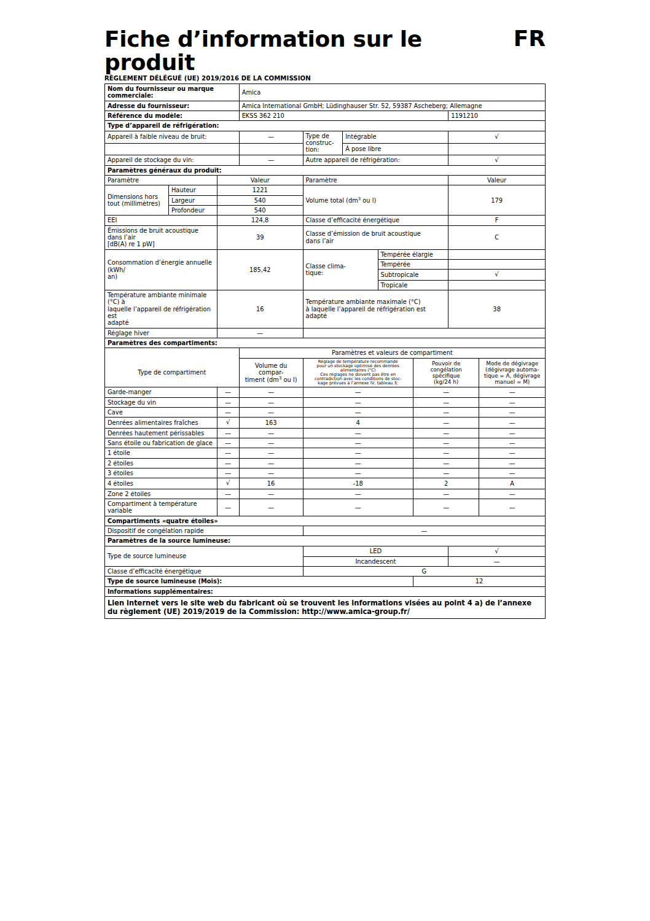Fiche d’information sur le produit
RÈGLEMENT DÉLÉGUÉ (UE) 2019/2016 DE LA COMMISSION
FR
| Nom du fournisseur ou marque commerciale: | Amica |
| Adresse du fournisseur: | Amica International GmbH; Lüdinghauser Str. 52, 59387 Ascheberg; Allemagne |
| Référence du modèle: | EKSS 362 210 | 1191210 |
| Type d’appareil de réfrigération: |
| Appareil à faible niveau de bruit: | — | Type de construc- tion: | Intégrable | √ |
| | | À pose libre | |
| Appareil de stockage du vin: | — | Autre appareil de réfrigération: | √ |
| Paramètres généraux du produit: |
| Paramètre | Valeur | Paramètre | Valeur |
| Dimensions hors tout (millimètres) | Hauteur | 1221 | Volume total (dm 3 ou l) | 179 |
| Largeur | 540 |
| Profondeur | 540 |
| EEI | 124,8 | Classe d’efficacité énergétique | F |
| Émissions de bruit acoustique dans l’air [dB(A) re 1 pW] | 39 | Classe d’émission de bruit acoustique dans l’air | C |
| Consommation d’énergie annuelle (kWh/ an) | 185,42 | Classe clima- tique: | Tempérée élargie | |
| Tempérée | |
| Subtropicale | √ |
| Tropicale | |
| Température ambiante minimale (°C) à laquelle l’appareil de réfrigération est adapté | 16 | Température ambiante maximale (°C) à laquelle l’appareil de réfrigération est adapté | 38 |
| Réglage hiver | — | |
| Paramètres des compartiments: |
| | Paramètres et valeurs de compartiment |
| Type de compartiment | Volume du compar- timent (dm 3 ou l) | Réglage de température recommandé pour un stockage optimisé des denrées alimentaires (°C) Ces réglages ne doivent pas être en contradiction avec les conditions de stoc- kage prévues à l’annexe IV, tableau 3; | Pouvoir de congélation spécifique (kg/24 h) | Mode de dégivrage (dégivrage automa- tique = A, dégivrage manuel = M) |
| Garde-manger | — | — | — | — | — |
| Stockage du vin | — | — | — | — | — |
| Cave | — | — | — | — | — |
| Denrées alimentaires fraîches | √ | 163 | 4 | — | — |
| Denrées hautement périssables | — | — | — | — | — |
| Sans étoile ou fabrication de glace | — | — | — | — | — |
| 1 étoile | — | — | — | — | — |
| 2 étoiles | — | — | — | — | — |
| 3 étoiles | — | — | — | — | — |
| 4 étoiles | √ | 16 | -18 | 2 | A |
| Zone 2 étoiles | — | — | — | — | — |
| Compartiment à température variable | — | — | — | — | — |
| Compartiments «quatre étoiles» |
| Dispositif de congélation rapide | — |
| Paramètres de la source lumineuse: |
| Type de source lumineuse | LED | √ |
| Incandescent | — |
| Classe d’efficacité énergétique | G |
| Type de source lumineuse (Mois): | 12 |
| Informations supplémentaires: |
| Lien internet vers le site web du fabricant où se trouvent les informations visées au point 4 a) de l’annexe du règlement (UE) 2019/2019 de la Commission: http://www.amica-group.fr/ |